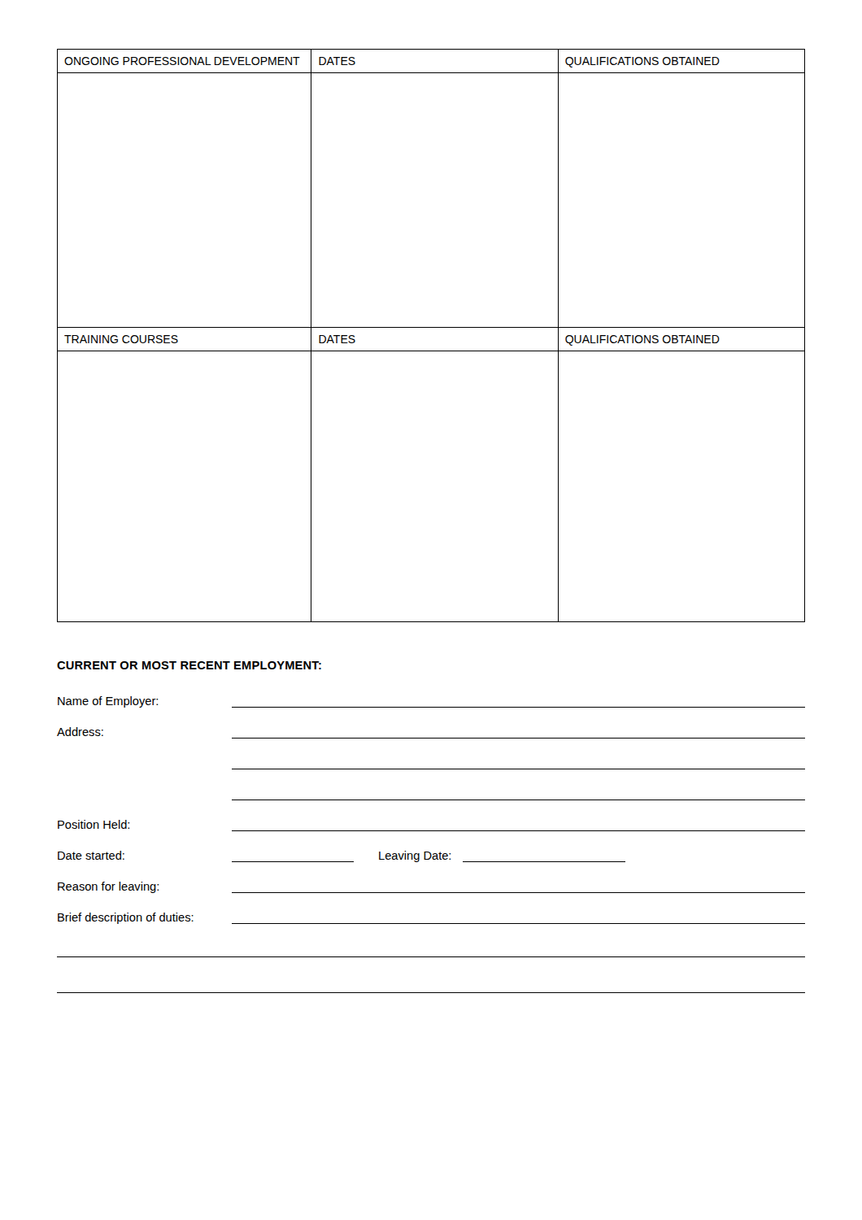| ONGOING PROFESSIONAL DEVELOPMENT | DATES | QUALIFICATIONS OBTAINED |
| TRAINING COURSES | DATES | QUALIFICATIONS OBTAINED |
CURRENT OR MOST RECENT EMPLOYMENT:
| Name of Employer: | |
| Address: | |
| Position Held: | |
| Date started: | Leaving Date: |
| Reason for leaving: | |
| Brief description of duties: | |